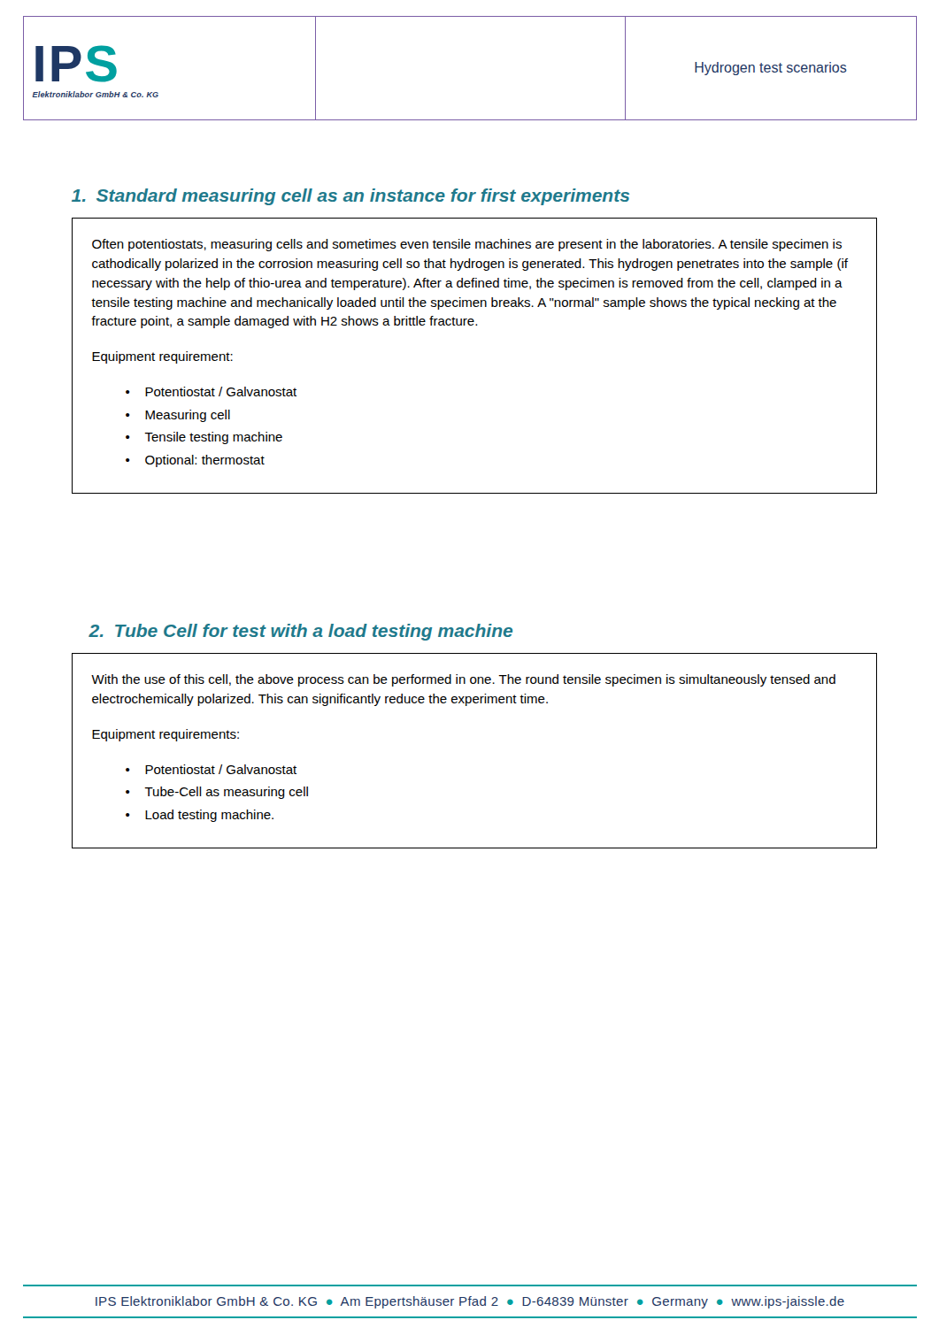IPS
Elektroniklabor GmbH & Co. KG
Hydrogen test scenarios
1. Standard measuring cell as an instance for first experiments
Often potentiostats, measuring cells and sometimes even tensile machines are present in the laboratories. A tensile specimen is cathodically polarized in the corrosion measuring cell so that hydrogen is generated. This hydrogen penetrates into the sample (if necessary with the help of thio-urea and temperature). After a defined time, the specimen is removed from the cell, clamped in a tensile testing machine and mechanically loaded until the specimen breaks. A "normal" sample shows the typical necking at the fracture point, a sample damaged with H2 shows a brittle fracture.
Equipment requirement:
Potentiostat / Galvanostat
Measuring cell
Tensile testing machine
Optional: thermostat
2. Tube Cell for test with a load testing machine
With the use of this cell, the above process can be performed in one. The round tensile specimen is simultaneously tensed and electrochemically polarized. This can significantly reduce the experiment time.
Equipment requirements:
Potentiostat / Galvanostat
Tube-Cell as measuring cell
Load testing machine.
IPS Elektroniklabor GmbH & Co. KG ● Am Eppertshäuser Pfad 2 ● D-64839 Münster ● Germany ● www.ips-jaissle.de